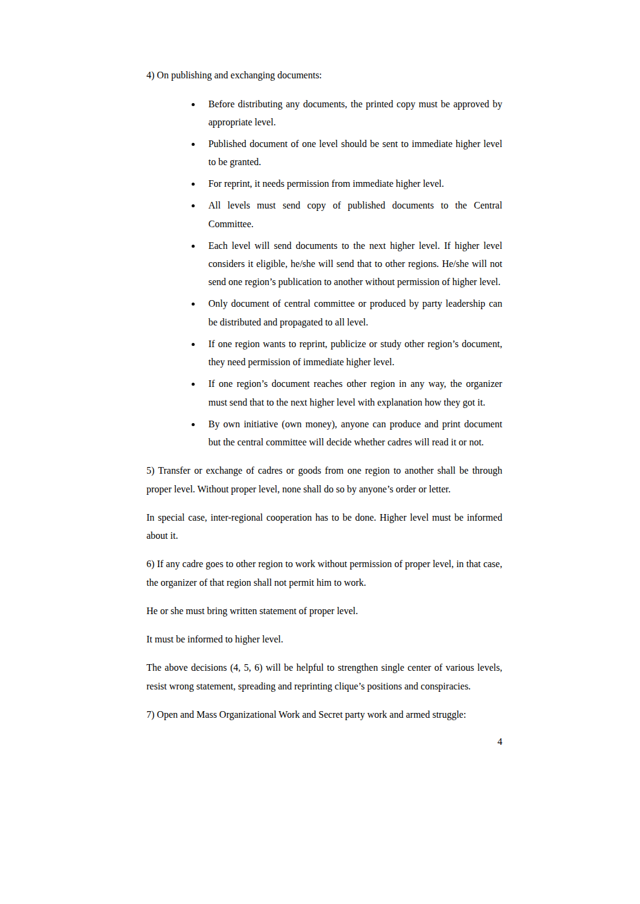4) On publishing and exchanging documents:
Before distributing any documents, the printed copy must be approved by appropriate level.
Published document of one level should be sent to immediate higher level to be granted.
For reprint, it needs permission from immediate higher level.
All levels must send copy of published documents to the Central Committee.
Each level will send documents to the next higher level. If higher level considers it eligible, he/she will send that to other regions. He/she will not send one region’s publication to another without permission of higher level.
Only document of central committee or produced by party leadership can be distributed and propagated to all level.
If one region wants to reprint, publicize or study other region’s document, they need permission of immediate higher level.
If one region’s document reaches other region in any way, the organizer must send that to the next higher level with explanation how they got it.
By own initiative (own money), anyone can produce and print document but the central committee will decide whether cadres will read it or not.
5) Transfer or exchange of cadres or goods from one region to another shall be through proper level. Without proper level, none shall do so by anyone’s order or letter.
In special case, inter-regional cooperation has to be done. Higher level must be informed about it.
6) If any cadre goes to other region to work without permission of proper level, in that case, the organizer of that region shall not permit him to work.
He or she must bring written statement of proper level.
It must be informed to higher level.
The above decisions (4, 5, 6) will be helpful to strengthen single center of various levels, resist wrong statement, spreading and reprinting clique’s positions and conspiracies.
7) Open and Mass Organizational Work and Secret party work and armed struggle:
4